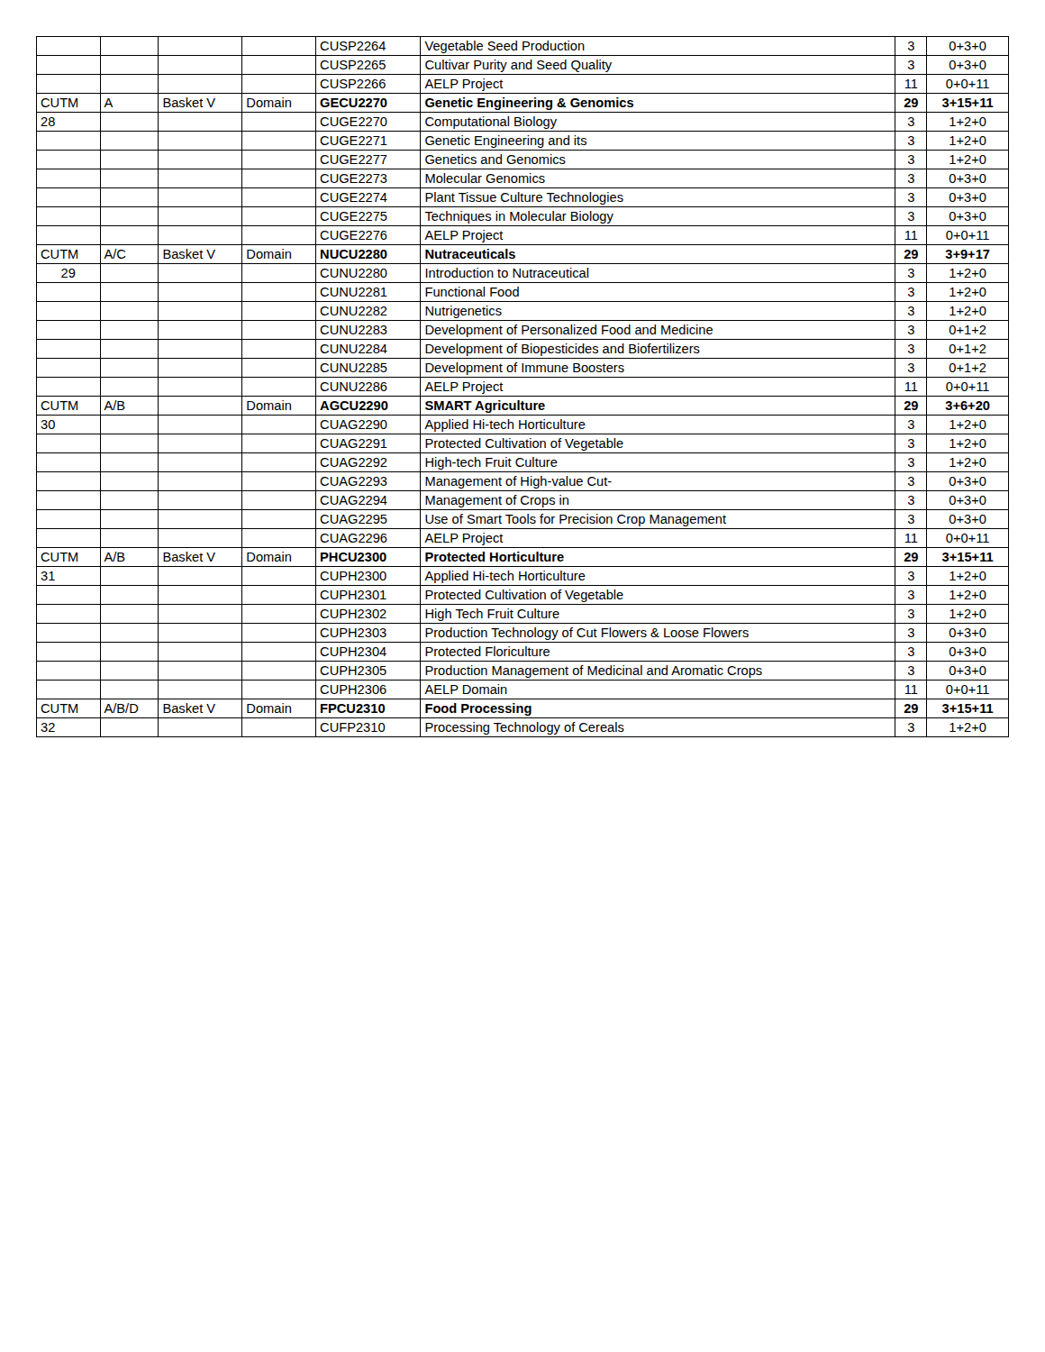| | | | | CUSP2264 | Vegetable Seed Production | 3 | 0+3+0 |
| | | | | CUSP2265 | Cultivar Purity and Seed Quality | 3 | 0+3+0 |
| | | | | CUSP2266 | AELP Project | 11 | 0+0+11 |
| CUTM | A | Basket V | Domain | GECU2270 | Genetic Engineering & Genomics | 29 | 3+15+11 |
| 28 | | | | CUGE2270 | Computational Biology | 3 | 1+2+0 |
| | | | | CUGE2271 | Genetic Engineering and its | 3 | 1+2+0 |
| | | | | CUGE2277 | Genetics and Genomics | 3 | 1+2+0 |
| | | | | CUGE2273 | Molecular Genomics | 3 | 0+3+0 |
| | | | | CUGE2274 | Plant Tissue Culture Technologies | 3 | 0+3+0 |
| | | | | CUGE2275 | Techniques in Molecular Biology | 3 | 0+3+0 |
| | | | | CUGE2276 | AELP Project | 11 | 0+0+11 |
| CUTM | A/C | Basket V | Domain | NUCU2280 | Nutraceuticals | 29 | 3+9+17 |
| 29 | | | | CUNU2280 | Introduction to Nutraceutical | 3 | 1+2+0 |
| | | | | CUNU2281 | Functional Food | 3 | 1+2+0 |
| | | | | CUNU2282 | Nutrigenetics | 3 | 1+2+0 |
| | | | | CUNU2283 | Development of Personalized Food and Medicine | 3 | 0+1+2 |
| | | | | CUNU2284 | Development of Biopesticides and Biofertilizers | 3 | 0+1+2 |
| | | | | CUNU2285 | Development of Immune Boosters | 3 | 0+1+2 |
| | | | | CUNU2286 | AELP Project | 11 | 0+0+11 |
| CUTM | A/B | | Domain | AGCU2290 | SMART Agriculture | 29 | 3+6+20 |
| 30 | | | | CUAG2290 | Applied Hi-tech Horticulture | 3 | 1+2+0 |
| | | | | CUAG2291 | Protected Cultivation of Vegetable | 3 | 1+2+0 |
| | | | | CUAG2292 | High-tech Fruit Culture | 3 | 1+2+0 |
| | | | | CUAG2293 | Management of High-value Cut- | 3 | 0+3+0 |
| | | | | CUAG2294 | Management of Crops in | 3 | 0+3+0 |
| | | | | CUAG2295 | Use of Smart Tools for Precision Crop Management | 3 | 0+3+0 |
| | | | | CUAG2296 | AELP Project | 11 | 0+0+11 |
| CUTM | A/B | Basket V | Domain | PHCU2300 | Protected Horticulture | 29 | 3+15+11 |
| 31 | | | | CUPH2300 | Applied Hi-tech Horticulture | 3 | 1+2+0 |
| | | | | CUPH2301 | Protected Cultivation of Vegetable | 3 | 1+2+0 |
| | | | | CUPH2302 | High Tech Fruit Culture | 3 | 1+2+0 |
| | | | | CUPH2303 | Production Technology of Cut Flowers & Loose Flowers | 3 | 0+3+0 |
| | | | | CUPH2304 | Protected Floriculture | 3 | 0+3+0 |
| | | | | CUPH2305 | Production Management of Medicinal and Aromatic Crops | 3 | 0+3+0 |
| | | | | CUPH2306 | AELP Domain | 11 | 0+0+11 |
| CUTM | A/B/D | Basket V | Domain | FPCU2310 | Food Processing | 29 | 3+15+11 |
| 32 | | | | CUFP2310 | Processing Technology of Cereals | 3 | 1+2+0 |